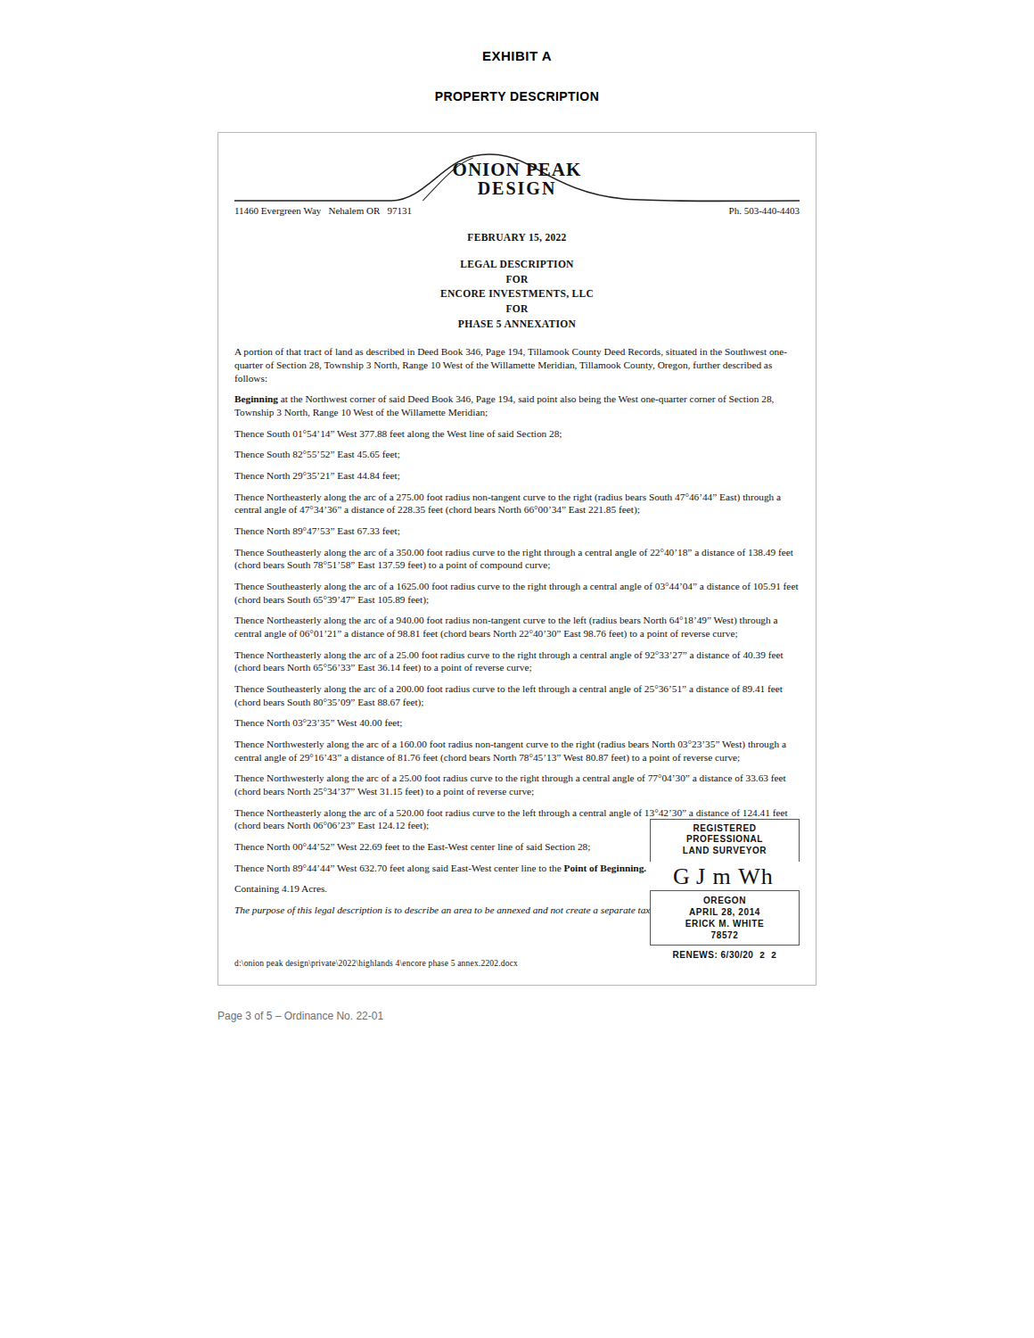EXHIBIT A
PROPERTY DESCRIPTION
ONION PEAK
DESIGN
11460 Evergreen Way Nehalem OR 97131 Ph. 503-440-4403
FEBRUARY 15, 2022
LEGAL DESCRIPTION
FOR
ENCORE INVESTMENTS, LLC
FOR
PHASE 5 ANNEXATION
A portion of that tract of land as described in Deed Book 346, Page 194, Tillamook County Deed Records, situated in the Southwest one-quarter of Section 28, Township 3 North, Range 10 West of the Willamette Meridian, Tillamook County, Oregon, further described as follows:
Beginning at the Northwest corner of said Deed Book 346, Page 194, said point also being the West one-quarter corner of Section 28, Township 3 North, Range 10 West of the Willamette Meridian;
Thence South 01°54’14” West 377.88 feet along the West line of said Section 28;
Thence South 82°55’52” East 45.65 feet;
Thence North 29°35’21” East 44.84 feet;
Thence Northeasterly along the arc of a 275.00 foot radius non-tangent curve to the right (radius bears South 47°46’44” East) through a central angle of 47°34’36” a distance of 228.35 feet (chord bears North 66°00’34” East 221.85 feet);
Thence North 89°47’53” East 67.33 feet;
Thence Southeasterly along the arc of a 350.00 foot radius curve to the right through a central angle of 22°40’18” a distance of 138.49 feet (chord bears South 78°51’58” East 137.59 feet) to a point of compound curve;
Thence Southeasterly along the arc of a 1625.00 foot radius curve to the right through a central angle of 03°44’04” a distance of 105.91 feet (chord bears South 65°39’47” East 105.89 feet);
Thence Northeasterly along the arc of a 940.00 foot radius non-tangent curve to the left (radius bears North 64°18’49” West) through a central angle of 06°01’21” a distance of 98.81 feet (chord bears North 22°40’30” East 98.76 feet) to a point of reverse curve;
Thence Northeasterly along the arc of a 25.00 foot radius curve to the right through a central angle of 92°33’27” a distance of 40.39 feet (chord bears North 65°56’33” East 36.14 feet) to a point of reverse curve;
Thence Southeasterly along the arc of a 200.00 foot radius curve to the left through a central angle of 25°36’51” a distance of 89.41 feet (chord bears South 80°35’09” East 88.67 feet);
Thence North 03°23’35” West 40.00 feet;
Thence Northwesterly along the arc of a 160.00 foot radius non-tangent curve to the right (radius bears North 03°23’35” West) through a central angle of 29°16’43” a distance of 81.76 feet (chord bears North 78°45’13” West 80.87 feet) to a point of reverse curve;
Thence Northwesterly along the arc of a 25.00 foot radius curve to the right through a central angle of 77°04’30” a distance of 33.63 feet (chord bears North 25°34’37” West 31.15 feet) to a point of reverse curve;
Thence Northeasterly along the arc of a 520.00 foot radius curve to the left through a central angle of 13°42’30” a distance of 124.41 feet (chord bears North 06°06’23” East 124.12 feet);
Thence North 00°44’52” West 22.69 feet to the East-West center line of said Section 28;
Thence North 89°44’44” West 632.70 feet along said East-West center line to the Point of Beginning.
Containing 4.19 Acres.
The purpose of this legal description is to describe an area to be annexed and not create a separate tax lot.
d:\onion peak design\private\2022\highlands 4\encore phase 5 annex.2202.docx
REGISTERED
PROFESSIONAL
LAND SURVEYOR
G J m Wh 
OREGON
APRIL 28, 2014
ERICK M. WHITE
78572
RENEWS: 6/30/20 2 2
Page 3 of 5 – Ordinance No. 22-01